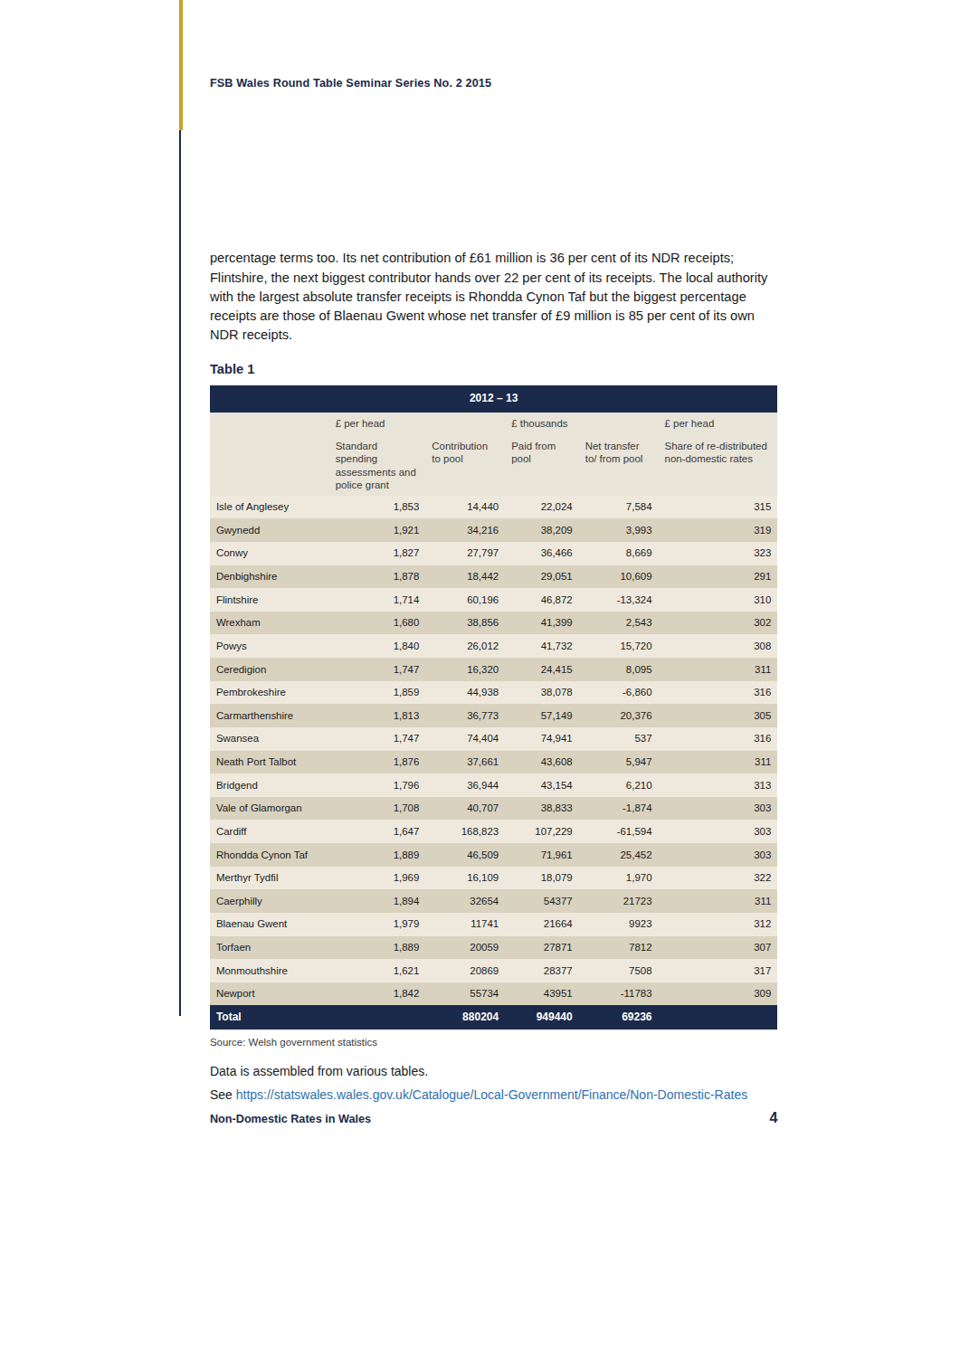FSB Wales Round Table Seminar Series No. 2 2015
percentage terms too. Its net contribution of £61 million is 36 per cent of its NDR receipts; Flintshire, the next biggest contributor hands over 22 per cent of its receipts. The local authority with the largest absolute transfer receipts is Rhondda Cynon Taf but the biggest percentage receipts are those of Blaenau Gwent whose net transfer of £9 million is 85 per cent of its own NDR receipts.
Table 1
| 2012 – 13 |
| --- |
| | £ per head | | £ thousands | | £ per head |
| | Standard spending assessments and police grant | Contribution to pool | Paid from pool | Net transfer to/ from pool | Share of re-distributed non-domestic rates |
| Isle of Anglesey | 1,853 | 14,440 | 22,024 | 7,584 | 315 |
| Gwynedd | 1,921 | 34,216 | 38,209 | 3,993 | 319 |
| Conwy | 1,827 | 27,797 | 36,466 | 8,669 | 323 |
| Denbighshire | 1,878 | 18,442 | 29,051 | 10,609 | 291 |
| Flintshire | 1,714 | 60,196 | 46,872 | -13,324 | 310 |
| Wrexham | 1,680 | 38,856 | 41,399 | 2,543 | 302 |
| Powys | 1,840 | 26,012 | 41,732 | 15,720 | 308 |
| Ceredigion | 1,747 | 16,320 | 24,415 | 8,095 | 311 |
| Pembrokeshire | 1,859 | 44,938 | 38,078 | -6,860 | 316 |
| Carmarthenshire | 1,813 | 36,773 | 57,149 | 20,376 | 305 |
| Swansea | 1,747 | 74,404 | 74,941 | 537 | 316 |
| Neath Port Talbot | 1,876 | 37,661 | 43,608 | 5,947 | 311 |
| Bridgend | 1,796 | 36,944 | 43,154 | 6,210 | 313 |
| Vale of Glamorgan | 1,708 | 40,707 | 38,833 | -1,874 | 303 |
| Cardiff | 1,647 | 168,823 | 107,229 | -61,594 | 303 |
| Rhondda Cynon Taf | 1,889 | 46,509 | 71,961 | 25,452 | 303 |
| Merthyr Tydfil | 1,969 | 16,109 | 18,079 | 1,970 | 322 |
| Caerphilly | 1,894 | 32654 | 54377 | 21723 | 311 |
| Blaenau Gwent | 1,979 | 11741 | 21664 | 9923 | 312 |
| Torfaen | 1,889 | 20059 | 27871 | 7812 | 307 |
| Monmouthshire | 1,621 | 20869 | 28377 | 7508 | 317 |
| Newport | 1,842 | 55734 | 43951 | -11783 | 309 |
| Total | | 880204 | 949440 | 69236 | |
Source: Welsh government statistics
Data is assembled from various tables.
See https://statswales.wales.gov.uk/Catalogue/Local-Government/Finance/Non-Domestic-Rates
Non-Domestic Rates in Wales
4